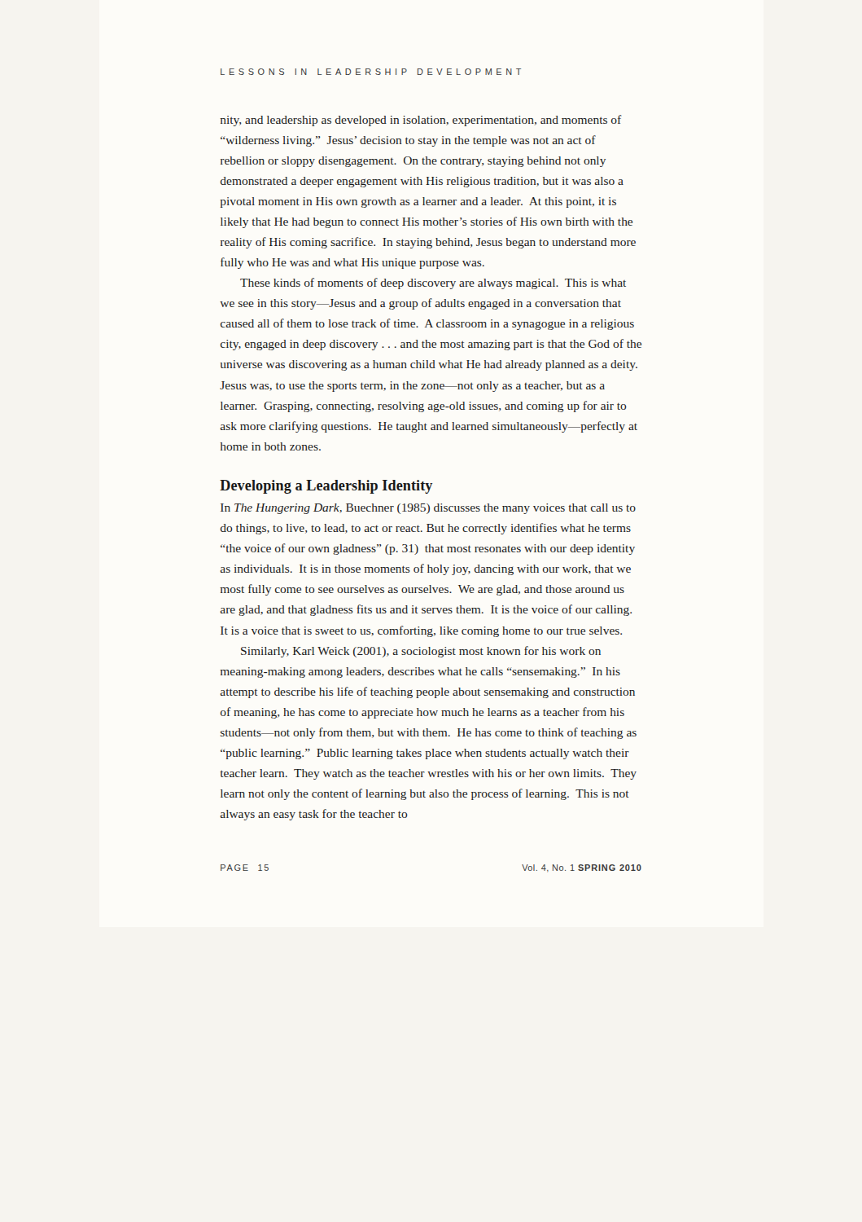Lessons in Leadership Development
nity, and leadership as developed in isolation, experimentation, and moments of “wilderness living.” Jesus’ decision to stay in the temple was not an act of rebellion or sloppy disengagement. On the contrary, staying behind not only demonstrated a deeper engagement with His religious tradition, but it was also a pivotal moment in His own growth as a learner and a leader. At this point, it is likely that He had begun to connect His mother’s stories of His own birth with the reality of His coming sacrifice. In staying behind, Jesus began to understand more fully who He was and what His unique purpose was.
These kinds of moments of deep discovery are always magical. This is what we see in this story—Jesus and a group of adults engaged in a conversation that caused all of them to lose track of time. A classroom in a synagogue in a religious city, engaged in deep discovery . . . and the most amazing part is that the God of the universe was discovering as a human child what He had already planned as a deity. Jesus was, to use the sports term, in the zone—not only as a teacher, but as a learner. Grasping, connecting, resolving age-old issues, and coming up for air to ask more clarifying questions. He taught and learned simultaneously—perfectly at home in both zones.
Developing a Leadership Identity
In The Hungering Dark, Buechner (1985) discusses the many voices that call us to do things, to live, to lead, to act or react. But he correctly identifies what he terms “the voice of our own gladness” (p. 31) that most resonates with our deep identity as individuals. It is in those moments of holy joy, dancing with our work, that we most fully come to see ourselves as ourselves. We are glad, and those around us are glad, and that gladness fits us and it serves them. It is the voice of our calling. It is a voice that is sweet to us, comforting, like coming home to our true selves.
Similarly, Karl Weick (2001), a sociologist most known for his work on meaning-making among leaders, describes what he calls “sensemaking.” In his attempt to describe his life of teaching people about sensemaking and construction of meaning, he has come to appreciate how much he learns as a teacher from his students—not only from them, but with them. He has come to think of teaching as “public learning.” Public learning takes place when students actually watch their teacher learn. They watch as the teacher wrestles with his or her own limits. They learn not only the content of learning but also the process of learning. This is not always an easy task for the teacher to
PAGE 15 Vol. 4, No. 1 SPRING 2010